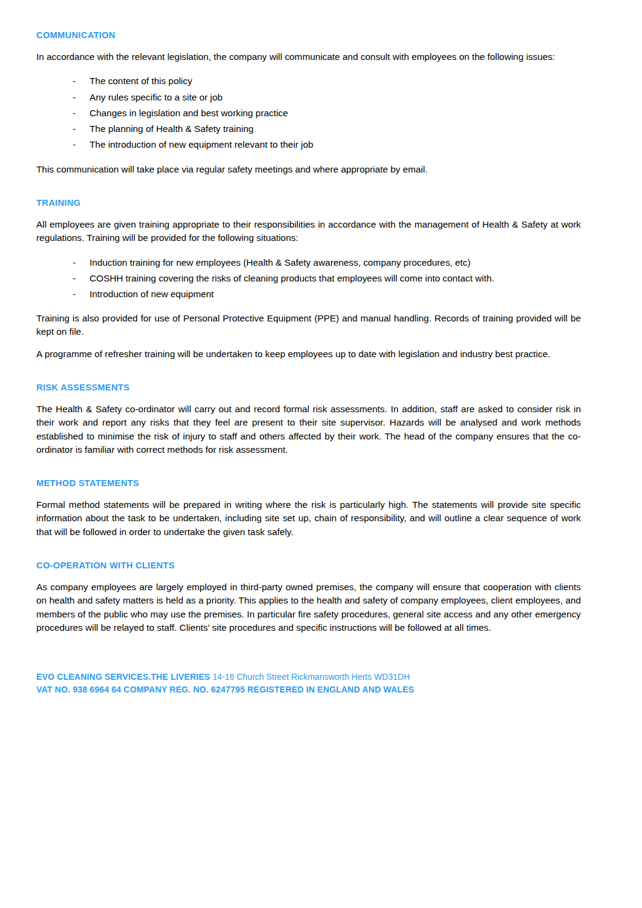Communication
In accordance with the relevant legislation, the company will communicate and consult with employees on the following issues:
The content of this policy
Any rules specific to a site or job
Changes in legislation and best working practice
The planning of Health & Safety training
The introduction of new equipment relevant to their job
This communication will take place via regular safety meetings and where appropriate by email.
Training
All employees are given training appropriate to their responsibilities in accordance with the management of Health & Safety at work regulations. Training will be provided for the following situations:
Induction training for new employees (Health & Safety awareness, company procedures, etc)
COSHH training covering the risks of cleaning products that employees will come into contact with.
Introduction of new equipment
Training is also provided for use of Personal Protective Equipment (PPE) and manual handling. Records of training provided will be kept on file.
A programme of refresher training will be undertaken to keep employees up to date with legislation and industry best practice.
Risk Assessments
The Health & Safety co-ordinator will carry out and record formal risk assessments. In addition, staff are asked to consider risk in their work and report any risks that they feel are present to their site supervisor. Hazards will be analysed and work methods established to minimise the risk of injury to staff and others affected by their work. The head of the company ensures that the co-ordinator is familiar with correct methods for risk assessment.
Method Statements
Formal method statements will be prepared in writing where the risk is particularly high. The statements will provide site specific information about the task to be undertaken, including site set up, chain of responsibility, and will outline a clear sequence of work that will be followed in order to undertake the given task safely.
Co-operation with Clients
As company employees are largely employed in third-party owned premises, the company will ensure that cooperation with clients on health and safety matters is held as a priority. This applies to the health and safety of company employees, client employees, and members of the public who may use the premises. In particular fire safety procedures, general site access and any other emergency procedures will be relayed to staff. Clients' site procedures and specific instructions will be followed at all times.
Evo Cleaning Services.The Liveries 14-16 Church Street Rickmansworth Herts WD31DH
VAT No. 938 6964 64 Company Reg. No. 6247795 Registered in England and Wales